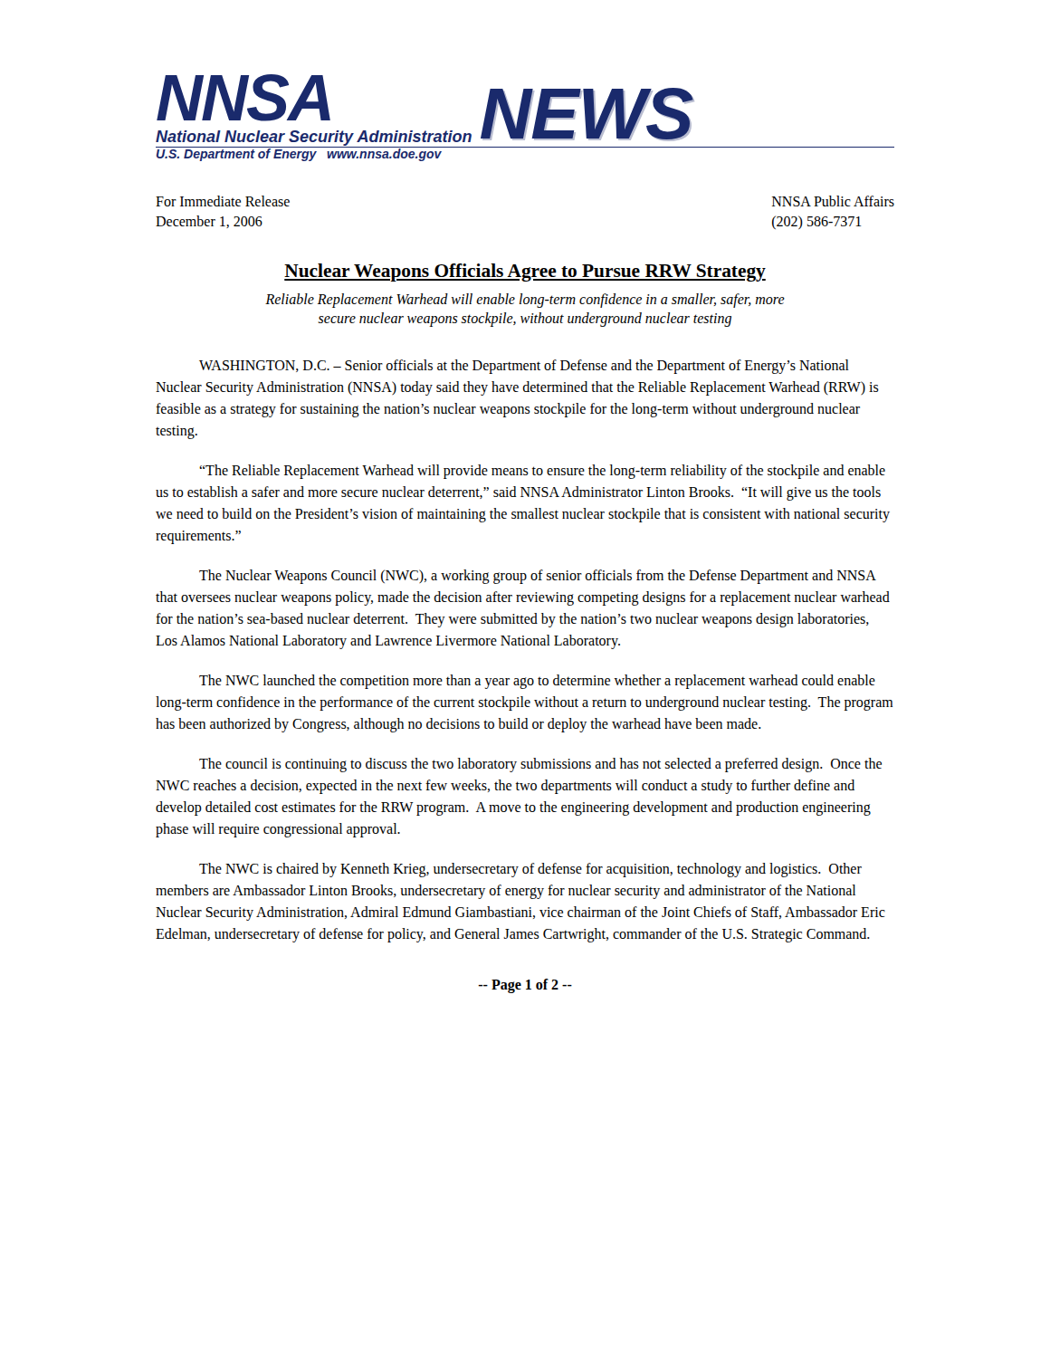NNSA National Nuclear Security Administration
NEWS
U.S. Department of Energy www.nnsa.doe.gov
For Immediate Release
December 1, 2006
NNSA Public Affairs
(202) 586-7371
Nuclear Weapons Officials Agree to Pursue RRW Strategy
Reliable Replacement Warhead will enable long-term confidence in a smaller, safer, more secure nuclear weapons stockpile, without underground nuclear testing
WASHINGTON, D.C. – Senior officials at the Department of Defense and the Department of Energy’s National Nuclear Security Administration (NNSA) today said they have determined that the Reliable Replacement Warhead (RRW) is feasible as a strategy for sustaining the nation’s nuclear weapons stockpile for the long-term without underground nuclear testing.
“The Reliable Replacement Warhead will provide means to ensure the long-term reliability of the stockpile and enable us to establish a safer and more secure nuclear deterrent,” said NNSA Administrator Linton Brooks. “It will give us the tools we need to build on the President’s vision of maintaining the smallest nuclear stockpile that is consistent with national security requirements.”
The Nuclear Weapons Council (NWC), a working group of senior officials from the Defense Department and NNSA that oversees nuclear weapons policy, made the decision after reviewing competing designs for a replacement nuclear warhead for the nation’s sea-based nuclear deterrent. They were submitted by the nation’s two nuclear weapons design laboratories, Los Alamos National Laboratory and Lawrence Livermore National Laboratory.
The NWC launched the competition more than a year ago to determine whether a replacement warhead could enable long-term confidence in the performance of the current stockpile without a return to underground nuclear testing. The program has been authorized by Congress, although no decisions to build or deploy the warhead have been made.
The council is continuing to discuss the two laboratory submissions and has not selected a preferred design. Once the NWC reaches a decision, expected in the next few weeks, the two departments will conduct a study to further define and develop detailed cost estimates for the RRW program. A move to the engineering development and production engineering phase will require congressional approval.
The NWC is chaired by Kenneth Krieg, undersecretary of defense for acquisition, technology and logistics. Other members are Ambassador Linton Brooks, undersecretary of energy for nuclear security and administrator of the National Nuclear Security Administration, Admiral Edmund Giambastiani, vice chairman of the Joint Chiefs of Staff, Ambassador Eric Edelman, undersecretary of defense for policy, and General James Cartwright, commander of the U.S. Strategic Command.
-- Page 1 of 2 --